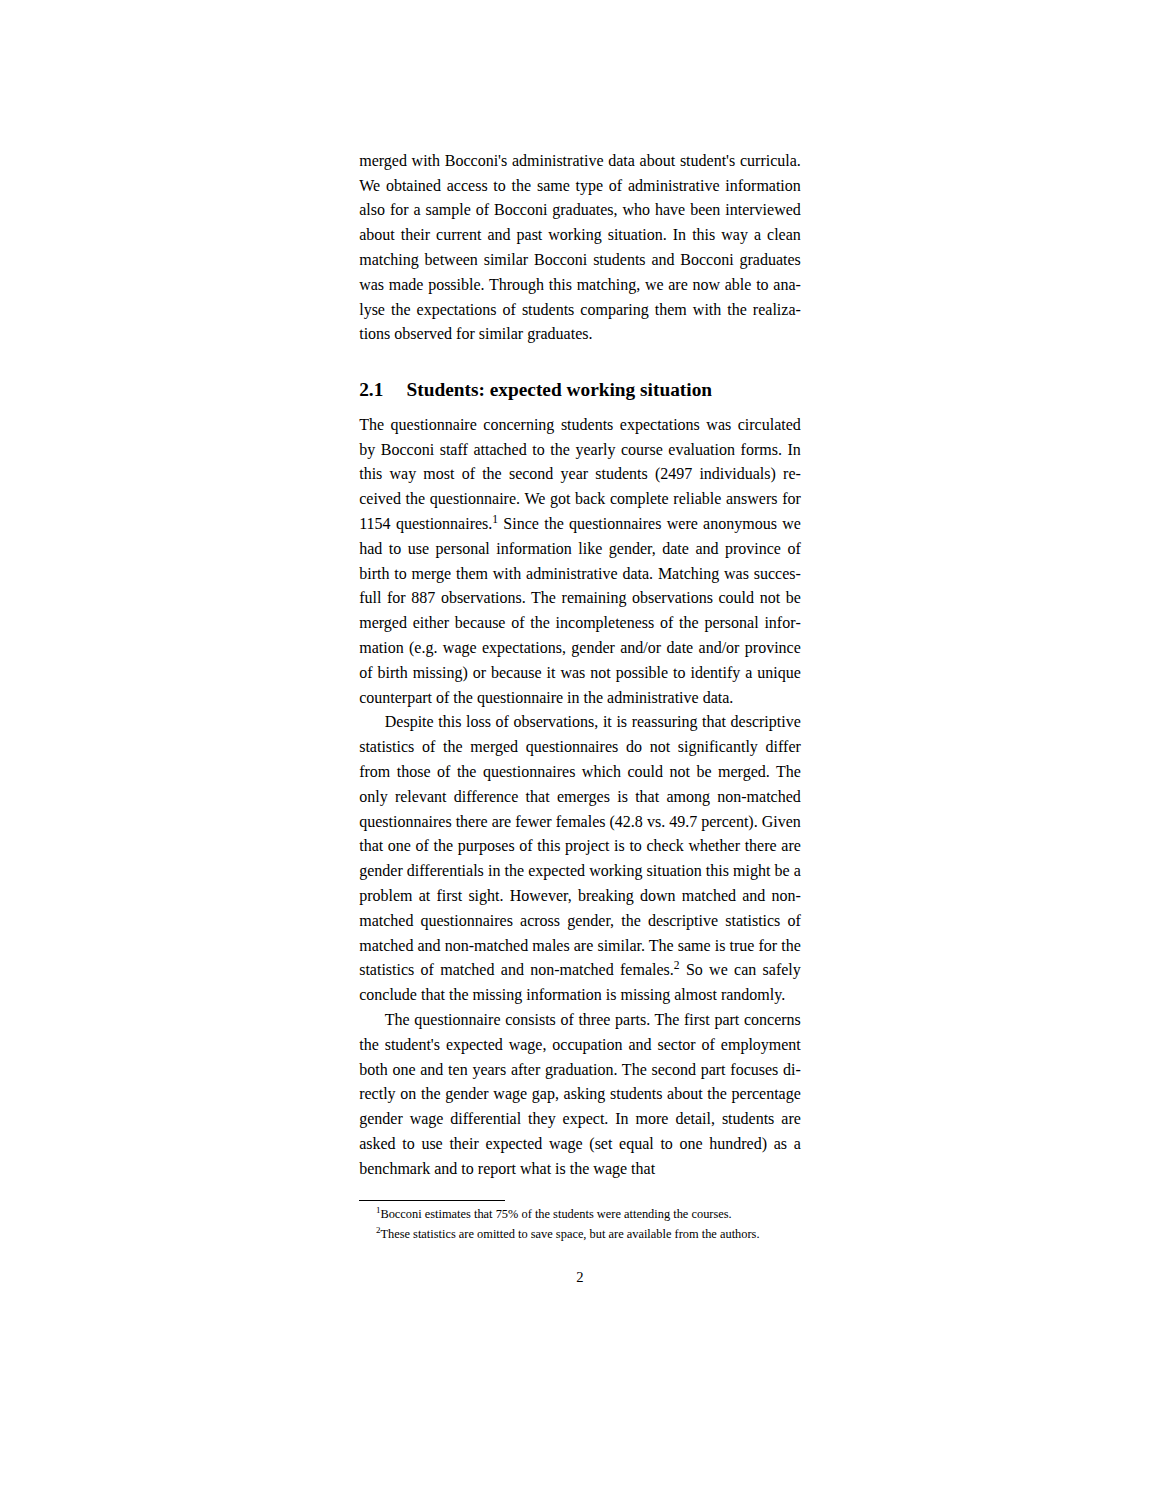merged with Bocconi's administrative data about student's curricula. We obtained access to the same type of administrative information also for a sample of Bocconi graduates, who have been interviewed about their current and past working situation. In this way a clean matching between similar Bocconi students and Bocconi graduates was made possible. Through this matching, we are now able to analyse the expectations of students comparing them with the realizations observed for similar graduates.
2.1 Students: expected working situation
The questionnaire concerning students expectations was circulated by Bocconi staff attached to the yearly course evaluation forms. In this way most of the second year students (2497 individuals) received the questionnaire. We got back complete reliable answers for 1154 questionnaires.1 Since the questionnaires were anonymous we had to use personal information like gender, date and province of birth to merge them with administrative data. Matching was succesfull for 887 observations. The remaining observations could not be merged either because of the incompleteness of the personal information (e.g. wage expectations, gender and/or date and/or province of birth missing) or because it was not possible to identify a unique counterpart of the questionnaire in the administrative data.
Despite this loss of observations, it is reassuring that descriptive statistics of the merged questionnaires do not significantly differ from those of the questionnaires which could not be merged. The only relevant difference that emerges is that among non-matched questionnaires there are fewer females (42.8 vs. 49.7 percent). Given that one of the purposes of this project is to check whether there are gender differentials in the expected working situation this might be a problem at first sight. However, breaking down matched and non-matched questionnaires across gender, the descriptive statistics of matched and non-matched males are similar. The same is true for the statistics of matched and non-matched females.2 So we can safely conclude that the missing information is missing almost randomly.
The questionnaire consists of three parts. The first part concerns the student's expected wage, occupation and sector of employment both one and ten years after graduation. The second part focuses directly on the gender wage gap, asking students about the percentage gender wage differential they expect. In more detail, students are asked to use their expected wage (set equal to one hundred) as a benchmark and to report what is the wage that
1Bocconi estimates that 75% of the students were attending the courses.
2These statistics are omitted to save space, but are available from the authors.
2